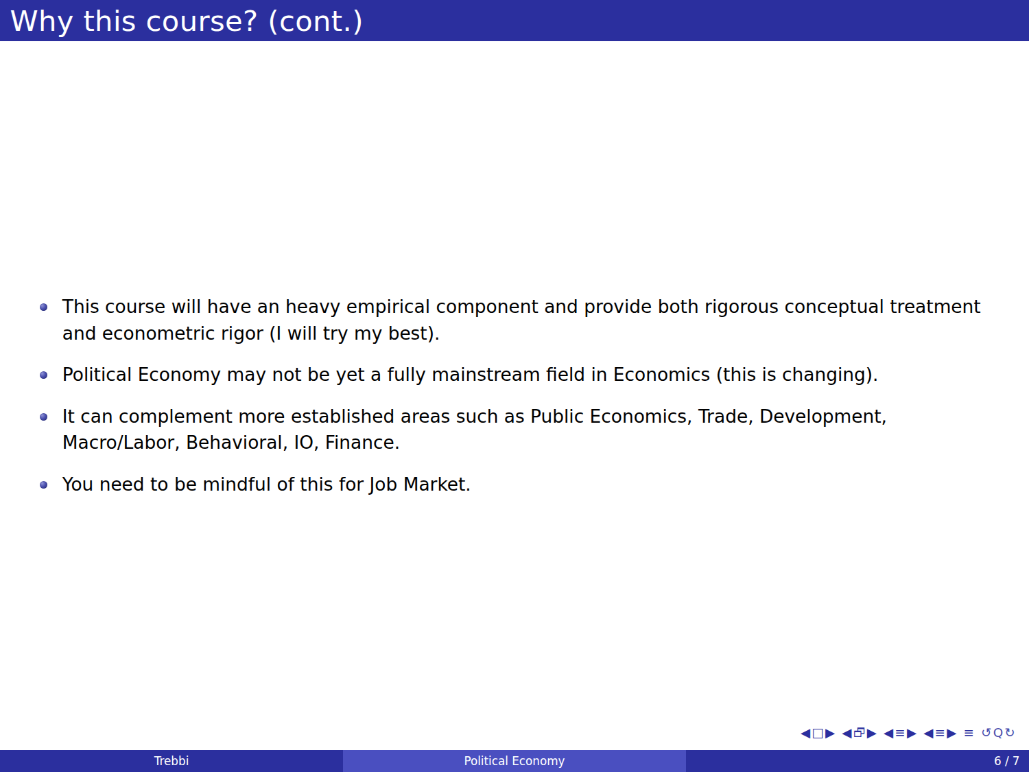Why this course? (cont.)
This course will have an heavy empirical component and provide both rigorous conceptual treatment and econometric rigor (I will try my best).
Political Economy may not be yet a fully mainstream field in Economics (this is changing).
It can complement more established areas such as Public Economics, Trade, Development, Macro/Labor, Behavioral, IO, Finance.
You need to be mindful of this for Job Market.
◀□▶ ◀🗗▶ ◀≡▶ ◀≡▶ ≡ ↺Q↻
Trebbi
Political Economy
6 / 7